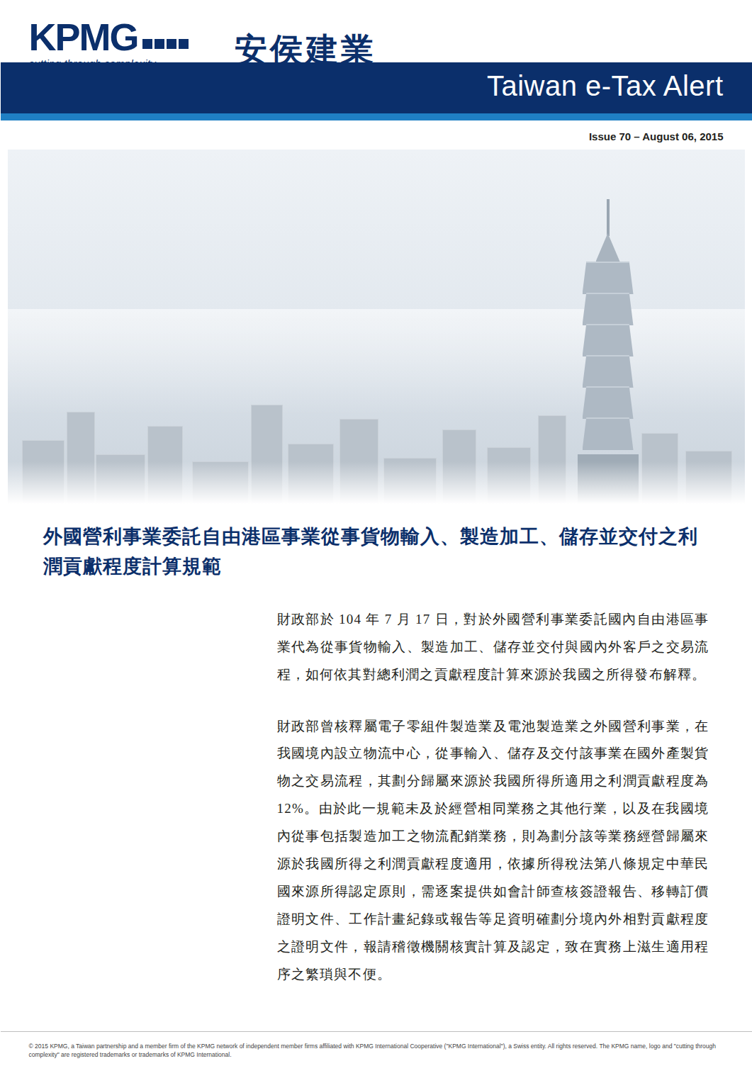KPMG
cutting through complexity
安侯建業
Taiwan e-Tax Alert
Issue 70 – August 06, 2015
外國營利事業委託自由港區事業從事貨物輸入、製造加工、儲存並交付之利潤貢獻程度計算規範
財政部於 104 年 7 月 17 日，對於外國營利事業委託國內自由港區事業代為從事貨物輸入、製造加工、儲存並交付與國內外客戶之交易流程，如何依其對總利潤之貢獻程度計算來源於我國之所得發布解釋。
財政部曾核釋屬電子零組件製造業及電池製造業之外國營利事業，在我國境內設立物流中心，從事輸入、儲存及交付該事業在國外產製貨物之交易流程，其劃分歸屬來源於我國所得所適用之利潤貢獻程度為 12%。由於此一規範未及於經營相同業務之其他行業，以及在我國境內從事包括製造加工之物流配銷業務，則為劃分該等業務經營歸屬來源於我國所得之利潤貢獻程度適用，依據所得稅法第八條規定中華民國來源所得認定原則，需逐案提供如會計師查核簽證報告、移轉訂價證明文件、工作計畫紀錄或報告等足資明確劃分境內外相對貢獻程度之證明文件，報請稽徵機關核實計算及認定，致在實務上滋生適用程序之繁瑣與不便。
© 2015 KPMG, a Taiwan partnership and a member firm of the KPMG network of independent member firms affiliated with KPMG International Cooperative ("KPMG International"), a Swiss entity. All rights reserved. The KPMG name, logo and "cutting through complexity" are registered trademarks or trademarks of KPMG International.